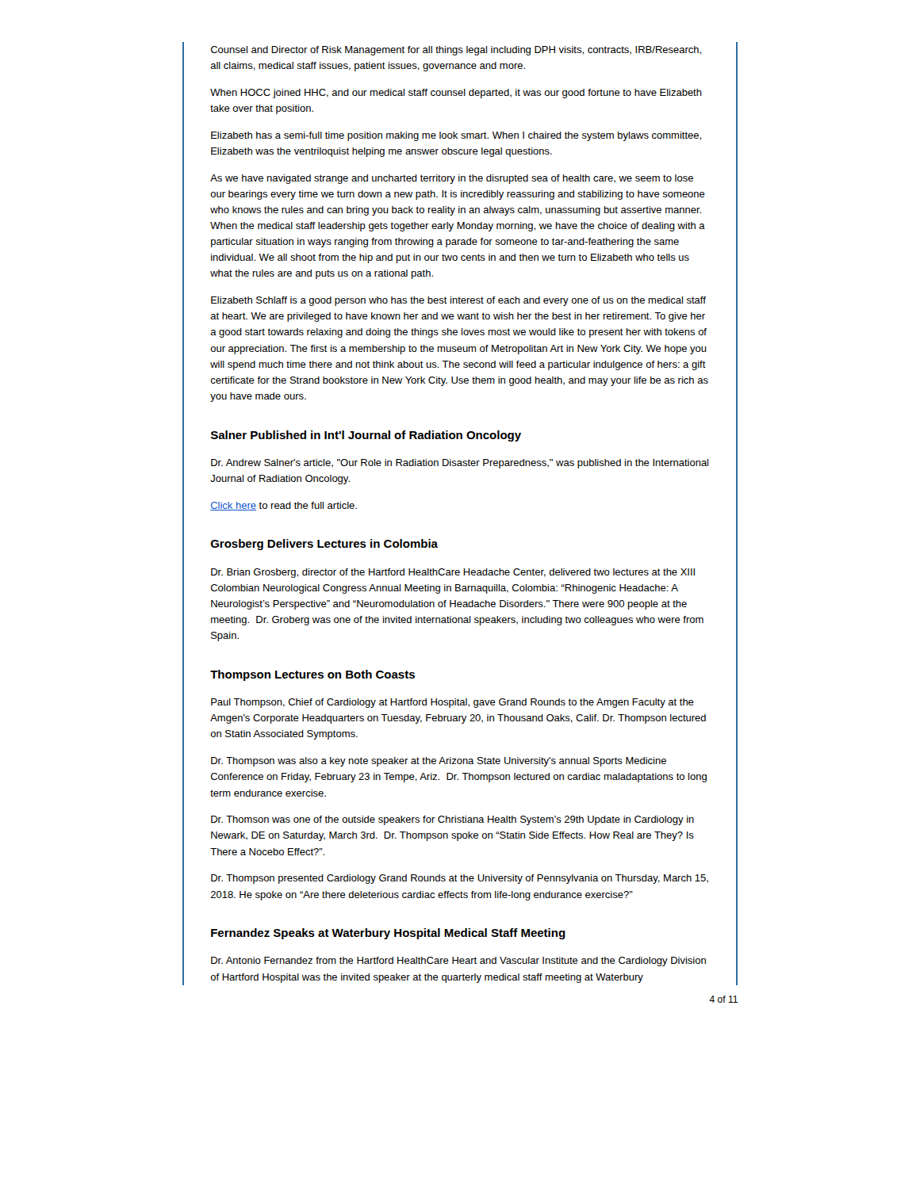Counsel and Director of Risk Management for all things legal including DPH visits, contracts, IRB/Research, all claims, medical staff issues, patient issues, governance and more.
When HOCC joined HHC, and our medical staff counsel departed, it was our good fortune to have Elizabeth take over that position.
Elizabeth has a semi-full time position making me look smart. When I chaired the system bylaws committee, Elizabeth was the ventriloquist helping me answer obscure legal questions.
As we have navigated strange and uncharted territory in the disrupted sea of health care, we seem to lose our bearings every time we turn down a new path. It is incredibly reassuring and stabilizing to have someone who knows the rules and can bring you back to reality in an always calm, unassuming but assertive manner. When the medical staff leadership gets together early Monday morning, we have the choice of dealing with a particular situation in ways ranging from throwing a parade for someone to tar-and-feathering the same individual. We all shoot from the hip and put in our two cents in and then we turn to Elizabeth who tells us what the rules are and puts us on a rational path.
Elizabeth Schlaff is a good person who has the best interest of each and every one of us on the medical staff at heart. We are privileged to have known her and we want to wish her the best in her retirement. To give her a good start towards relaxing and doing the things she loves most we would like to present her with tokens of our appreciation. The first is a membership to the museum of Metropolitan Art in New York City. We hope you will spend much time there and not think about us. The second will feed a particular indulgence of hers: a gift certificate for the Strand bookstore in New York City. Use them in good health, and may your life be as rich as you have made ours.
Salner Published in Int'l Journal of Radiation Oncology
Dr. Andrew Salner's article, "Our Role in Radiation Disaster Preparedness," was published in the International Journal of Radiation Oncology.
Click here to read the full article.
Grosberg Delivers Lectures in Colombia
Dr. Brian Grosberg, director of the Hartford HealthCare Headache Center, delivered two lectures at the XIII Colombian Neurological Congress Annual Meeting in Barnaquilla, Colombia: “Rhinogenic Headache: A Neurologist’s Perspective” and “Neuromodulation of Headache Disorders." There were 900 people at the meeting. Dr. Groberg was one of the invited international speakers, including two colleagues who were from Spain.
Thompson Lectures on Both Coasts
Paul Thompson, Chief of Cardiology at Hartford Hospital, gave Grand Rounds to the Amgen Faculty at the Amgen's Corporate Headquarters on Tuesday, February 20, in Thousand Oaks, Calif. Dr. Thompson lectured on Statin Associated Symptoms.
Dr. Thompson was also a key note speaker at the Arizona State University's annual Sports Medicine Conference on Friday, February 23 in Tempe, Ariz. Dr. Thompson lectured on cardiac maladaptations to long term endurance exercise.
Dr. Thomson was one of the outside speakers for Christiana Health System’s 29th Update in Cardiology in Newark, DE on Saturday, March 3rd. Dr. Thompson spoke on “Statin Side Effects. How Real are They? Is There a Nocebo Effect?”.
Dr. Thompson presented Cardiology Grand Rounds at the University of Pennsylvania on Thursday, March 15, 2018. He spoke on “Are there deleterious cardiac effects from life-long endurance exercise?”
Fernandez Speaks at Waterbury Hospital Medical Staff Meeting
Dr. Antonio Fernandez from the Hartford HealthCare Heart and Vascular Institute and the Cardiology Division of Hartford Hospital was the invited speaker at the quarterly medical staff meeting at Waterbury
4 of 11